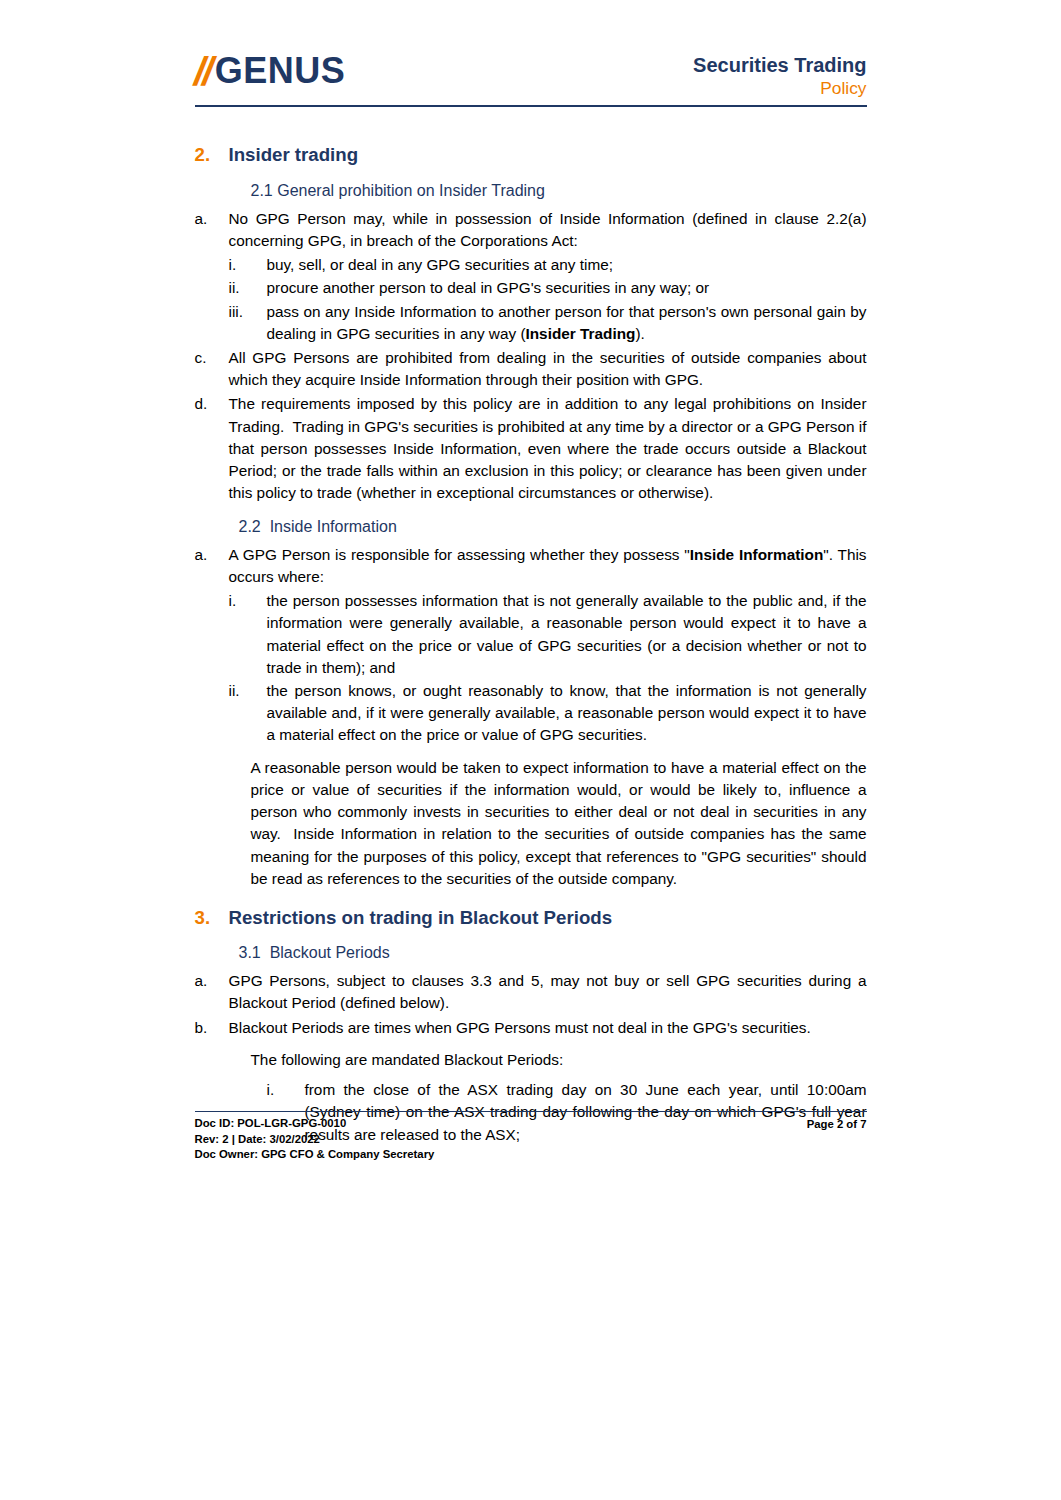//GENUS
Securities Trading
Policy
2. Insider trading
2.1 General prohibition on Insider Trading
a. No GPG Person may, while in possession of Inside Information (defined in clause 2.2(a) concerning GPG, in breach of the Corporations Act:
i. buy, sell, or deal in any GPG securities at any time;
ii. procure another person to deal in GPG's securities in any way; or
iii. pass on any Inside Information to another person for that person's own personal gain by dealing in GPG securities in any way (Insider Trading).
c. All GPG Persons are prohibited from dealing in the securities of outside companies about which they acquire Inside Information through their position with GPG.
d. The requirements imposed by this policy are in addition to any legal prohibitions on Insider Trading. Trading in GPG's securities is prohibited at any time by a director or a GPG Person if that person possesses Inside Information, even where the trade occurs outside a Blackout Period; or the trade falls within an exclusion in this policy; or clearance has been given under this policy to trade (whether in exceptional circumstances or otherwise).
2.2 Inside Information
a. A GPG Person is responsible for assessing whether they possess "Inside Information". This occurs where:
i. the person possesses information that is not generally available to the public and, if the information were generally available, a reasonable person would expect it to have a material effect on the price or value of GPG securities (or a decision whether or not to trade in them); and
ii. the person knows, or ought reasonably to know, that the information is not generally available and, if it were generally available, a reasonable person would expect it to have a material effect on the price or value of GPG securities.
A reasonable person would be taken to expect information to have a material effect on the price or value of securities if the information would, or would be likely to, influence a person who commonly invests in securities to either deal or not deal in securities in any way. Inside Information in relation to the securities of outside companies has the same meaning for the purposes of this policy, except that references to "GPG securities" should be read as references to the securities of the outside company.
3. Restrictions on trading in Blackout Periods
3.1 Blackout Periods
a. GPG Persons, subject to clauses 3.3 and 5, may not buy or sell GPG securities during a Blackout Period (defined below).
b. Blackout Periods are times when GPG Persons must not deal in the GPG's securities.
The following are mandated Blackout Periods:
i. from the close of the ASX trading day on 30 June each year, until 10:00am (Sydney time) on the ASX trading day following the day on which GPG's full year results are released to the ASX;
Doc ID: POL-LGR-GPG-0010
Rev: 2 | Date: 3/02/2022
Doc Owner: GPG CFO & Company Secretary
Page 2 of 7